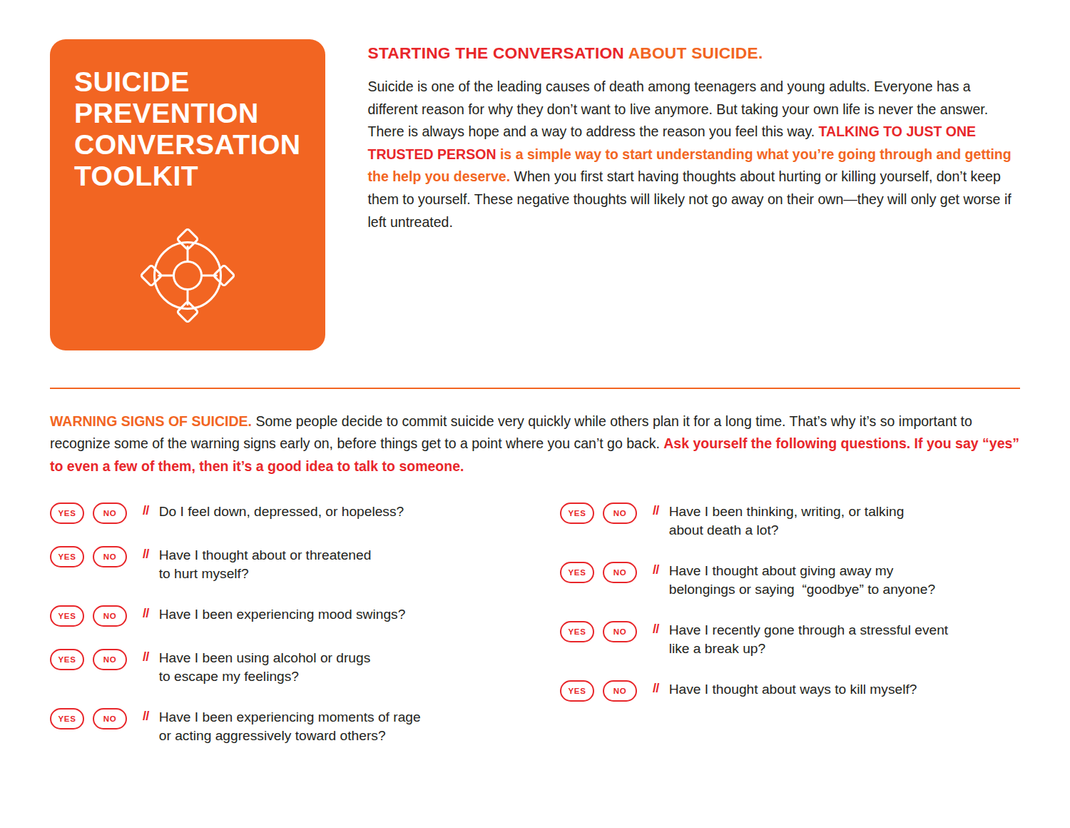Suicide
Prevention
Conversation
Toolkit
Starting the conversation about suicide.
Suicide is one of the leading causes of death among teenagers and young adults. Everyone has a different reason for why they don’t want to live anymore. But taking your own life is never the answer. There is always hope and a way to address the reason you feel this way. Talking to just one trusted person is a simple way to start understanding what you’re going through and getting the help you deserve. When you first start having thoughts about hurting or killing yourself, don’t keep them to yourself. These negative thoughts will likely not go away on their own—they will only get worse if left untreated.
Warning signs of suicide. Some people decide to commit suicide very quickly while others plan it for a long time. That’s why it’s so important to recognize some of the warning signs early on, before things get to a point where you can’t go back. Ask yourself the following questions. If you say “yes” to even a few of them, then it’s a good idea to talk to someone.
Yes No
//
Do I feel down, depressed, or hopeless?
Yes No
//
Have I thought about or threatened
to hurt myself?
Yes No
//
Have I been experiencing mood swings?
Yes No
//
Have I been using alcohol or drugs
to escape my feelings?
Yes No
//
Have I been experiencing moments of rage
or acting aggressively toward others?
Yes No
//
Have I been thinking, writing, or talking
about death a lot?
Yes No
//
Have I thought about giving away my
belongings or saying “goodbye” to anyone?
Yes No
//
Have I recently gone through a stressful event
like a break up?
Yes No
//
Have I thought about ways to kill myself?